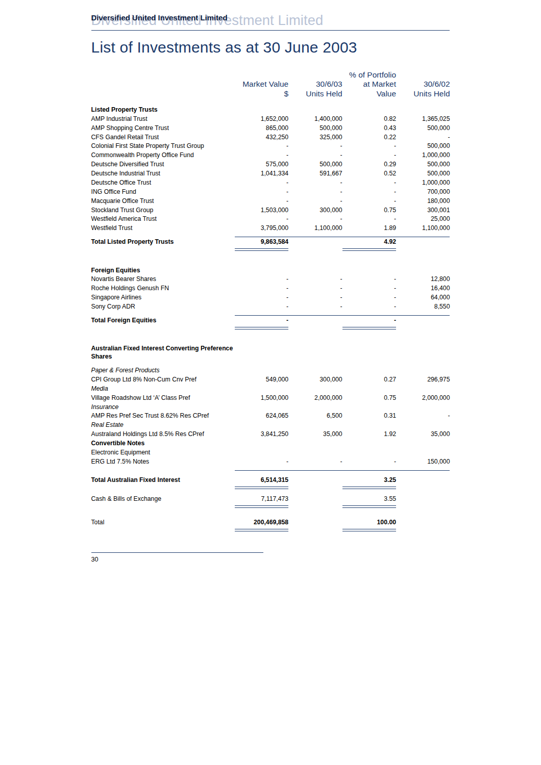Diversified United Investment Limited
Diversified United Investment Limited
List of Investments as at 30 June 2003
| | Market Value $ | 30/6/03 Units Held | % of Portfolio at Market Value | 30/6/02 Units Held |
| --- | --- | --- | --- | --- |
| Listed Property Trusts | | | | |
| AMP Industrial Trust | 1,652,000 | 1,400,000 | 0.82 | 1,365,025 |
| AMP Shopping Centre Trust | 865,000 | 500,000 | 0.43 | 500,000 |
| CFS Gandel Retail Trust | 432,250 | 325,000 | 0.22 | - |
| Colonial First State Property Trust Group | - | - | - | 500,000 |
| Commonwealth Property Office Fund | - | - | - | 1,000,000 |
| Deutsche Diversified Trust | 575,000 | 500,000 | 0.29 | 500,000 |
| Deutsche Industrial Trust | 1,041,334 | 591,667 | 0.52 | 500,000 |
| Deutsche Office Trust | - | - | - | 1,000,000 |
| ING Office Fund | - | - | - | 700,000 |
| Macquarie Office Trust | - | - | - | 180,000 |
| Stockland Trust Group | 1,503,000 | 300,000 | 0.75 | 300,001 |
| Westfield America Trust | - | - | - | 25,000 |
| Westfield Trust | 3,795,000 | 1,100,000 | 1.89 | 1,100,000 |
| Total Listed Property Trusts | 9,863,584 | | 4.92 | |
| Foreign Equities | | | | |
| Novartis Bearer Shares | - | - | - | 12,800 |
| Roche Holdings Genush FN | - | - | - | 16,400 |
| Singapore Airlines | - | - | - | 64,000 |
| Sony Corp ADR | - | - | - | 8,550 |
| Total Foreign Equities | - | | - | |
| Australian Fixed Interest Converting Preference Shares | | | | |
| Paper & Forest Products | | | | |
| CPI Group Ltd 8% Non-Cum Cnv Pref | 549,000 | 300,000 | 0.27 | 296,975 |
| Media | | | | |
| Village Roadshow Ltd ‘A’ Class Pref | 1,500,000 | 2,000,000 | 0.75 | 2,000,000 |
| Insurance | | | | |
| AMP Res Pref Sec Trust 8.62% Res CPref | 624,065 | 6,500 | 0.31 | - |
| Real Estate | | | | |
| Australand Holdings Ltd 8.5% Res CPref | 3,841,250 | 35,000 | 1.92 | 35,000 |
| Convertible Notes | | | | |
| Electronic Equipment | | | | |
| ERG Ltd 7.5% Notes | - | - | - | 150,000 |
| Total Australian Fixed Interest | 6,514,315 | | 3.25 | |
| Cash & Bills of Exchange | 7,117,473 | | 3.55 | |
| Total | 200,469,858 | | 100.00 | |
30